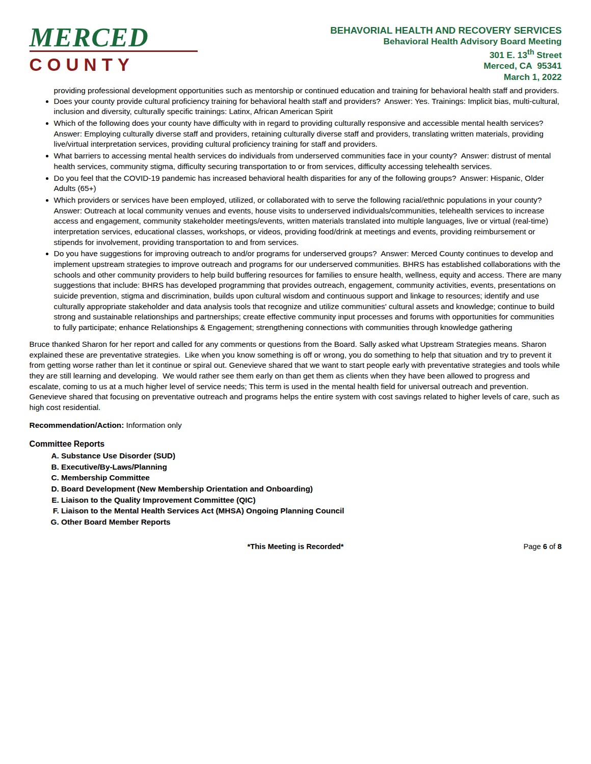MERCED
COUNTY
BEHAVORIAL HEALTH AND RECOVERY SERVICES
Behavioral Health Advisory Board Meeting
301 E. 13th Street
Merced, CA 95341
March 1, 2022
providing professional development opportunities such as mentorship or continued education and training for behavioral health staff and providers.
Does your county provide cultural proficiency training for behavioral health staff and providers? Answer: Yes. Trainings: Implicit bias, multi-cultural, inclusion and diversity, culturally specific trainings: Latinx, African American Spirit
Which of the following does your county have difficulty with in regard to providing culturally responsive and accessible mental health services? Answer: Employing culturally diverse staff and providers, retaining culturally diverse staff and providers, translating written materials, providing live/virtual interpretation services, providing cultural proficiency training for staff and providers.
What barriers to accessing mental health services do individuals from underserved communities face in your county? Answer: distrust of mental health services, community stigma, difficulty securing transportation to or from services, difficulty accessing telehealth services.
Do you feel that the COVID-19 pandemic has increased behavioral health disparities for any of the following groups? Answer: Hispanic, Older Adults (65+)
Which providers or services have been employed, utilized, or collaborated with to serve the following racial/ethnic populations in your county? Answer: Outreach at local community venues and events, house visits to underserved individuals/communities, telehealth services to increase access and engagement, community stakeholder meetings/events, written materials translated into multiple languages, live or virtual (real-time) interpretation services, educational classes, workshops, or videos, providing food/drink at meetings and events, providing reimbursement or stipends for involvement, providing transportation to and from services.
Do you have suggestions for improving outreach to and/or programs for underserved groups? Answer: Merced County continues to develop and implement upstream strategies to improve outreach and programs for our underserved communities. BHRS has established collaborations with the schools and other community providers to help build buffering resources for families to ensure health, wellness, equity and access. There are many suggestions that include: BHRS has developed programming that provides outreach, engagement, community activities, events, presentations on suicide prevention, stigma and discrimination, builds upon cultural wisdom and continuous support and linkage to resources; identify and use culturally appropriate stakeholder and data analysis tools that recognize and utilize communities' cultural assets and knowledge; continue to build strong and sustainable relationships and partnerships; create effective community input processes and forums with opportunities for communities to fully participate; enhance Relationships & Engagement; strengthening connections with communities through knowledge gathering
Bruce thanked Sharon for her report and called for any comments or questions from the Board. Sally asked what Upstream Strategies means. Sharon explained these are preventative strategies. Like when you know something is off or wrong, you do something to help that situation and try to prevent it from getting worse rather than let it continue or spiral out. Genevieve shared that we want to start people early with preventative strategies and tools while they are still learning and developing. We would rather see them early on than get them as clients when they have been allowed to progress and escalate, coming to us at a much higher level of service needs; This term is used in the mental health field for universal outreach and prevention. Genevieve shared that focusing on preventative outreach and programs helps the entire system with cost savings related to higher levels of care, such as high cost residential.
Recommendation/Action: Information only
Committee Reports
Substance Use Disorder (SUD)
Executive/By-Laws/Planning
Membership Committee
Board Development (New Membership Orientation and Onboarding)
Liaison to the Quality Improvement Committee (QIC)
Liaison to the Mental Health Services Act (MHSA) Ongoing Planning Council
Other Board Member Reports
*This Meeting is Recorded*
Page 6 of 8